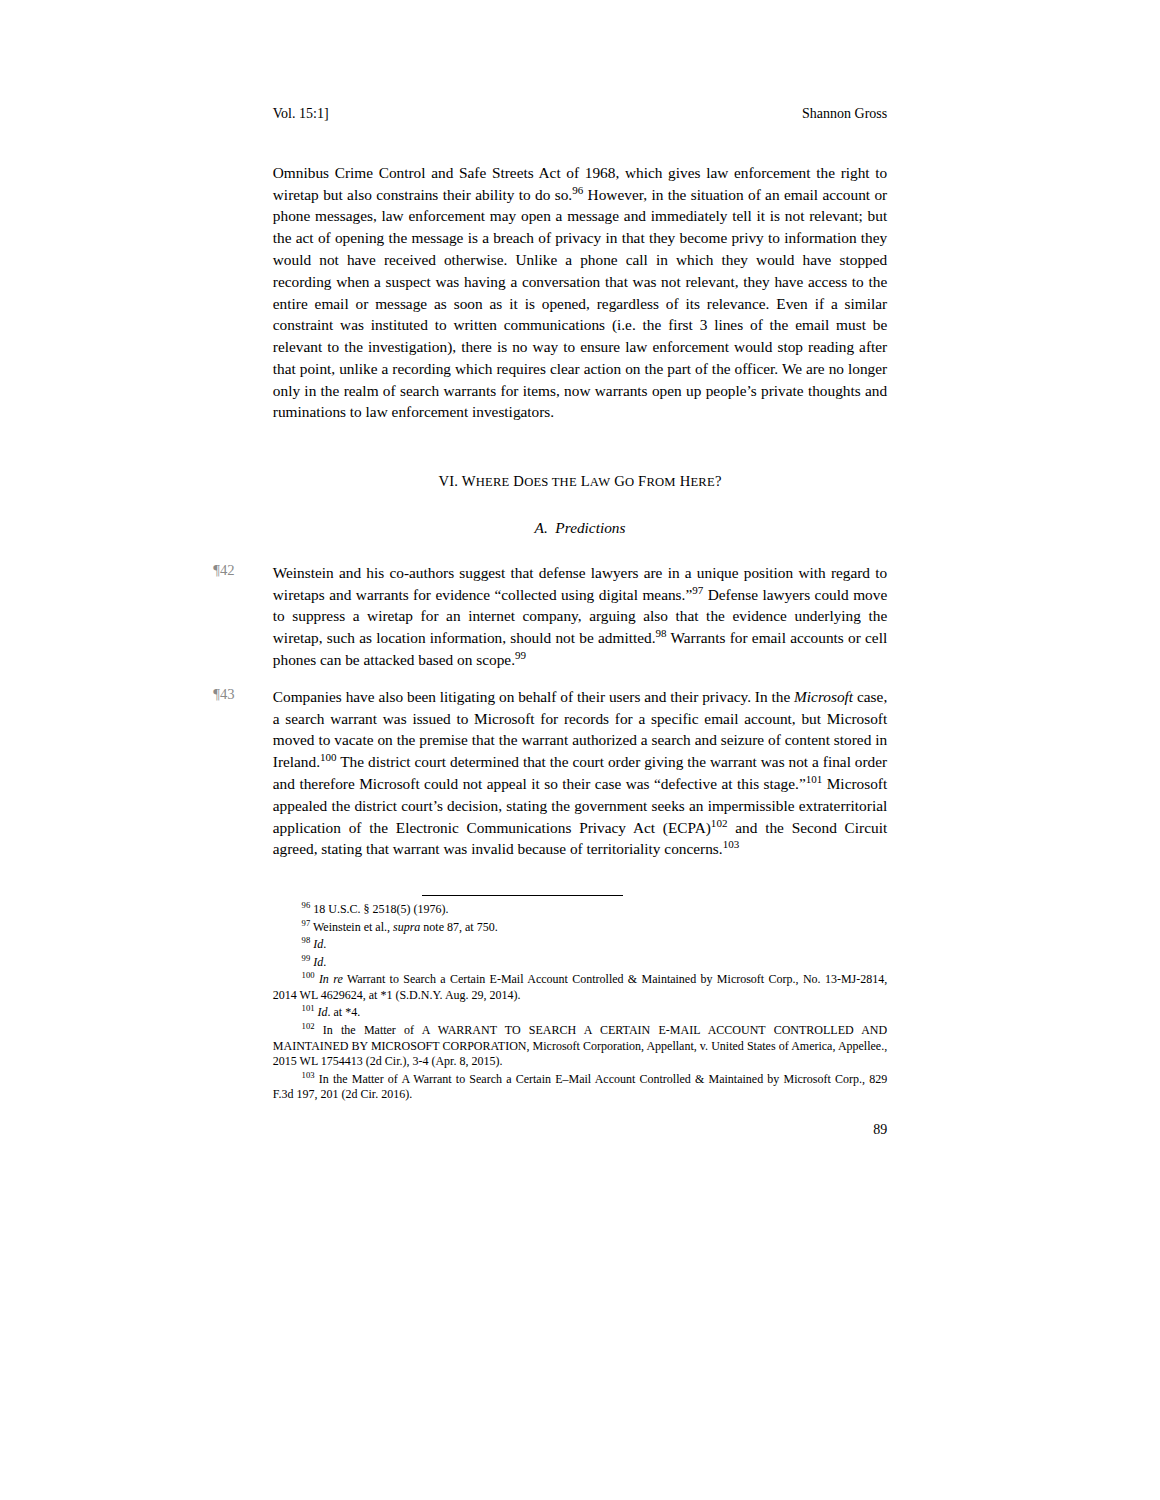Vol. 15:1]
Shannon Gross
Omnibus Crime Control and Safe Streets Act of 1968, which gives law enforcement the right to wiretap but also constrains their ability to do so.96 However, in the situation of an email account or phone messages, law enforcement may open a message and immediately tell it is not relevant; but the act of opening the message is a breach of privacy in that they become privy to information they would not have received otherwise. Unlike a phone call in which they would have stopped recording when a suspect was having a conversation that was not relevant, they have access to the entire email or message as soon as it is opened, regardless of its relevance. Even if a similar constraint was instituted to written communications (i.e. the first 3 lines of the email must be relevant to the investigation), there is no way to ensure law enforcement would stop reading after that point, unlike a recording which requires clear action on the part of the officer. We are no longer only in the realm of search warrants for items, now warrants open up people’s private thoughts and ruminations to law enforcement investigators.
VI. WHERE DOES THE LAW GO FROM HERE?
A. Predictions
¶42
Weinstein and his co-authors suggest that defense lawyers are in a unique position with regard to wiretaps and warrants for evidence “collected using digital means.”97 Defense lawyers could move to suppress a wiretap for an internet company, arguing also that the evidence underlying the wiretap, such as location information, should not be admitted.98 Warrants for email accounts or cell phones can be attacked based on scope.99
¶43
Companies have also been litigating on behalf of their users and their privacy. In the Microsoft case, a search warrant was issued to Microsoft for records for a specific email account, but Microsoft moved to vacate on the premise that the warrant authorized a search and seizure of content stored in Ireland.100 The district court determined that the court order giving the warrant was not a final order and therefore Microsoft could not appeal it so their case was “defective at this stage.”101 Microsoft appealed the district court’s decision, stating the government seeks an impermissible extraterritorial application of the Electronic Communications Privacy Act (ECPA)102 and the Second Circuit agreed, stating that warrant was invalid because of territoriality concerns.103
96 18 U.S.C. § 2518(5) (1976).
97 Weinstein et al., supra note 87, at 750.
98 Id.
99 Id.
100 In re Warrant to Search a Certain E-Mail Account Controlled & Maintained by Microsoft Corp., No. 13-MJ-2814, 2014 WL 4629624, at *1 (S.D.N.Y. Aug. 29, 2014).
101 Id. at *4.
102 In the Matter of A WARRANT TO SEARCH A CERTAIN E-MAIL ACCOUNT CONTROLLED AND MAINTAINED BY MICROSOFT CORPORATION, Microsoft Corporation, Appellant, v. United States of America, Appellee., 2015 WL 1754413 (2d Cir.), 3-4 (Apr. 8, 2015).
103 In the Matter of A Warrant to Search a Certain E–Mail Account Controlled & Maintained by Microsoft Corp., 829 F.3d 197, 201 (2d Cir. 2016).
89